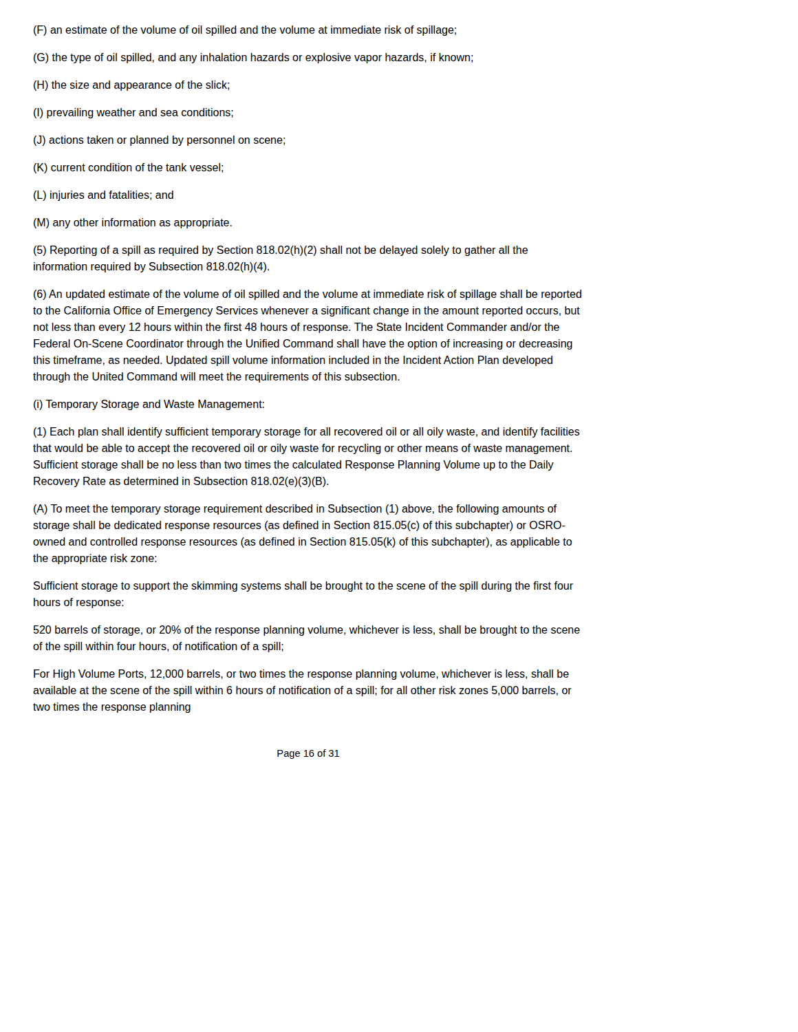(F) an estimate of the volume of oil spilled and the volume at immediate risk of spillage;
(G) the type of oil spilled, and any inhalation hazards or explosive vapor hazards, if known;
(H) the size and appearance of the slick;
(I) prevailing weather and sea conditions;
(J) actions taken or planned by personnel on scene;
(K) current condition of the tank vessel;
(L) injuries and fatalities; and
(M) any other information as appropriate.
(5) Reporting of a spill as required by Section 818.02(h)(2) shall not be delayed solely to gather all the information required by Subsection 818.02(h)(4).
(6) An updated estimate of the volume of oil spilled and the volume at immediate risk of spillage shall be reported to the California Office of Emergency Services whenever a significant change in the amount reported occurs, but not less than every 12 hours within the first 48 hours of response. The State Incident Commander and/or the Federal On-Scene Coordinator through the Unified Command shall have the option of increasing or decreasing this timeframe, as needed. Updated spill volume information included in the Incident Action Plan developed through the United Command will meet the requirements of this subsection.
(i) Temporary Storage and Waste Management:
(1) Each plan shall identify sufficient temporary storage for all recovered oil or all oily waste, and identify facilities that would be able to accept the recovered oil or oily waste for recycling or other means of waste management. Sufficient storage shall be no less than two times the calculated Response Planning Volume up to the Daily Recovery Rate as determined in Subsection 818.02(e)(3)(B).
(A) To meet the temporary storage requirement described in Subsection (1) above, the following amounts of storage shall be dedicated response resources (as defined in Section 815.05(c) of this subchapter) or OSRO-owned and controlled response resources (as defined in Section 815.05(k) of this subchapter), as applicable to the appropriate risk zone:
Sufficient storage to support the skimming systems shall be brought to the scene of the spill during the first four hours of response:
520 barrels of storage, or 20% of the response planning volume, whichever is less, shall be brought to the scene of the spill within four hours, of notification of a spill;
For High Volume Ports, 12,000 barrels, or two times the response planning volume, whichever is less, shall be available at the scene of the spill within 6 hours of notification of a spill; for all other risk zones 5,000 barrels, or two times the response planning
Page 16 of 31